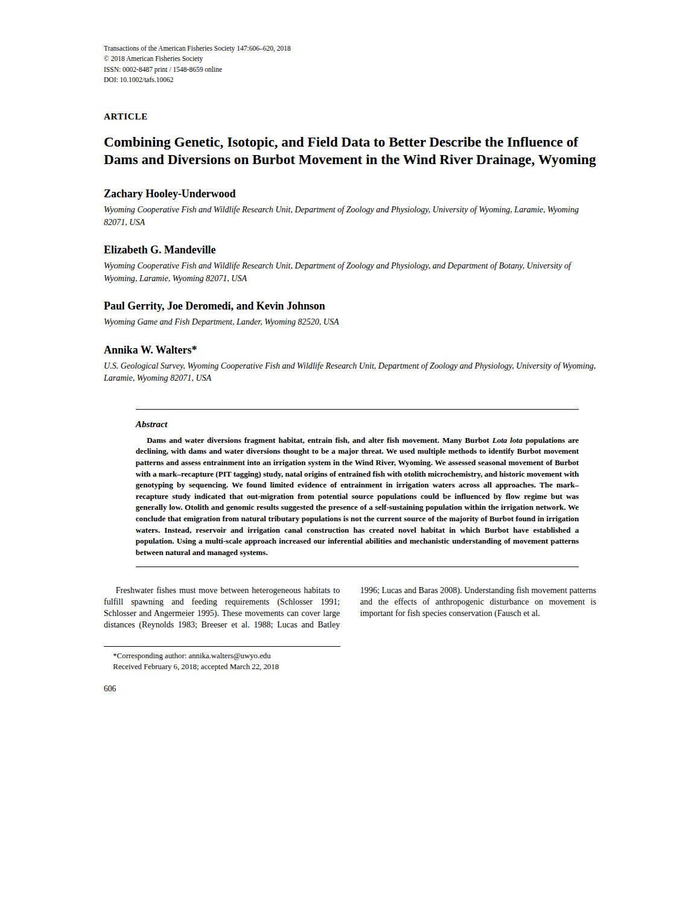Transactions of the American Fisheries Society 147:606–620, 2018
© 2018 American Fisheries Society
ISSN: 0002-8487 print / 1548-8659 online
DOI: 10.1002/tafs.10062
ARTICLE
Combining Genetic, Isotopic, and Field Data to Better Describe the Influence of Dams and Diversions on Burbot Movement in the Wind River Drainage, Wyoming
Zachary Hooley-Underwood
Wyoming Cooperative Fish and Wildlife Research Unit, Department of Zoology and Physiology, University of Wyoming, Laramie, Wyoming 82071, USA
Elizabeth G. Mandeville
Wyoming Cooperative Fish and Wildlife Research Unit, Department of Zoology and Physiology, and Department of Botany, University of Wyoming, Laramie, Wyoming 82071, USA
Paul Gerrity, Joe Deromedi, and Kevin Johnson
Wyoming Game and Fish Department, Lander, Wyoming 82520, USA
Annika W. Walters*
U.S. Geological Survey, Wyoming Cooperative Fish and Wildlife Research Unit, Department of Zoology and Physiology, University of Wyoming, Laramie, Wyoming 82071, USA
Abstract
Dams and water diversions fragment habitat, entrain fish, and alter fish movement. Many Burbot Lota lota populations are declining, with dams and water diversions thought to be a major threat. We used multiple methods to identify Burbot movement patterns and assess entrainment into an irrigation system in the Wind River, Wyoming. We assessed seasonal movement of Burbot with a mark–recapture (PIT tagging) study, natal origins of entrained fish with otolith microchemistry, and historic movement with genotyping by sequencing. We found limited evidence of entrainment in irrigation waters across all approaches. The mark–recapture study indicated that out-migration from potential source populations could be influenced by flow regime but was generally low. Otolith and genomic results suggested the presence of a self-sustaining population within the irrigation network. We conclude that emigration from natural tributary populations is not the current source of the majority of Burbot found in irrigation waters. Instead, reservoir and irrigation canal construction has created novel habitat in which Burbot have established a population. Using a multi-scale approach increased our inferential abilities and mechanistic understanding of movement patterns between natural and managed systems.
Freshwater fishes must move between heterogeneous habitats to fulfill spawning and feeding requirements (Schlosser 1991; Schlosser and Angermeier 1995). These movements can cover large distances (Reynolds 1983; Breeser et al. 1988; Lucas and Batley 1996; Lucas and Baras 2008). Understanding fish movement patterns and the effects of anthropogenic disturbance on movement is important for fish species conservation (Fausch et al.
*Corresponding author: annika.walters@uwyo.edu
Received February 6, 2018; accepted March 22, 2018
606